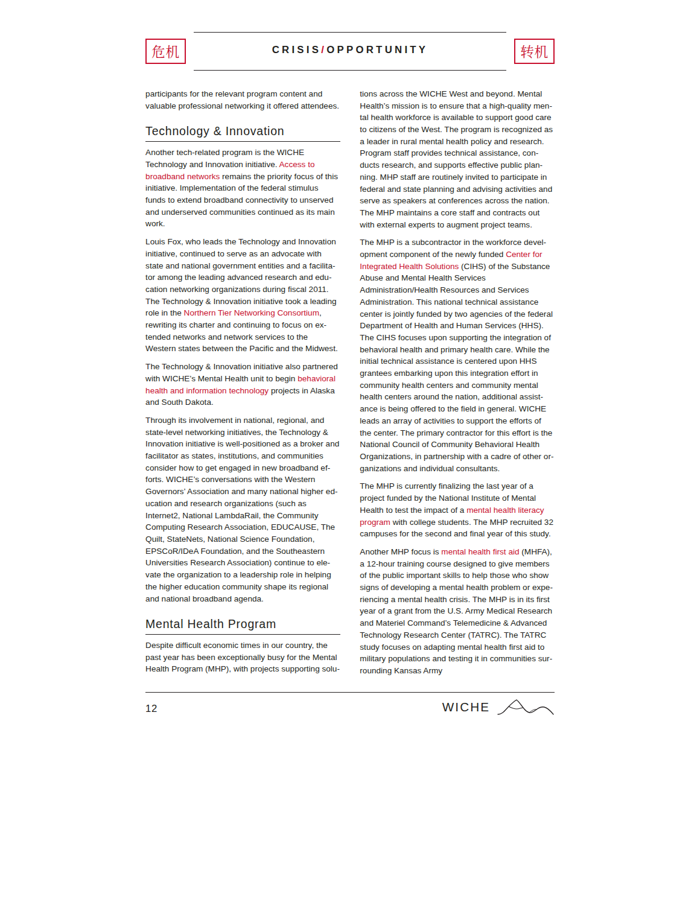危机
CRISIS/OPPORTUNITY
转机
participants for the relevant program content and valuable professional networking it offered attendees.
Technology & Innovation
Another tech-related program is the WICHE Technology and Innovation initiative. Access to broadband networks remains the priority focus of this initiative. Implementation of the federal stimulus funds to extend broadband connectivity to unserved and underserved communities continued as its main work.
Louis Fox, who leads the Technology and Innovation initiative, continued to serve as an advocate with state and national government entities and a facilitator among the leading advanced research and education networking organizations during fiscal 2011. The Technology & Innovation initiative took a leading role in the Northern Tier Networking Consortium, rewriting its charter and continuing to focus on extended networks and network services to the Western states between the Pacific and the Midwest.
The Technology & Innovation initiative also partnered with WICHE’s Mental Health unit to begin behavioral health and information technology projects in Alaska and South Dakota.
Through its involvement in national, regional, and state-level networking initiatives, the Technology & Innovation initiative is well-positioned as a broker and facilitator as states, institutions, and communities consider how to get engaged in new broadband efforts. WICHE’s conversations with the Western Governors’ Association and many national higher education and research organizations (such as Internet2, National LambdaRail, the Community Computing Research Association, EDUCAUSE, The Quilt, StateNets, National Science Foundation, EPSCoR/IDeA Foundation, and the Southeastern Universities Research Association) continue to elevate the organization to a leadership role in helping the higher education community shape its regional and national broadband agenda.
Mental Health Program
Despite difficult economic times in our country, the past year has been exceptionally busy for the Mental Health Program (MHP), with projects supporting solutions across the WICHE West and beyond. Mental Health’s mission is to ensure that a high-quality mental health workforce is available to support good care to citizens of the West. The program is recognized as a leader in rural mental health policy and research. Program staff provides technical assistance, conducts research, and supports effective public planning. MHP staff are routinely invited to participate in federal and state planning and advising activities and serve as speakers at conferences across the nation. The MHP maintains a core staff and contracts out with external experts to augment project teams.
The MHP is a subcontractor in the workforce development component of the newly funded Center for Integrated Health Solutions (CIHS) of the Substance Abuse and Mental Health Services Administration/Health Resources and Services Administration. This national technical assistance center is jointly funded by two agencies of the federal Department of Health and Human Services (HHS). The CIHS focuses upon supporting the integration of behavioral health and primary health care. While the initial technical assistance is centered upon HHS grantees embarking upon this integration effort in community health centers and community mental health centers around the nation, additional assistance is being offered to the field in general. WICHE leads an array of activities to support the efforts of the center. The primary contractor for this effort is the National Council of Community Behavioral Health Organizations, in partnership with a cadre of other organizations and individual consultants.
The MHP is currently finalizing the last year of a project funded by the National Institute of Mental Health to test the impact of a mental health literacy program with college students. The MHP recruited 32 campuses for the second and final year of this study.
Another MHP focus is mental health first aid (MHFA), a 12-hour training course designed to give members of the public important skills to help those who show signs of developing a mental health problem or experiencing a mental health crisis. The MHP is in its first year of a grant from the U.S. Army Medical Research and Materiel Command’s Telemedicine & Advanced Technology Research Center (TATRC). The TATRC study focuses on adapting mental health first aid to military populations and testing it in communities surrounding Kansas Army
12
WICHE